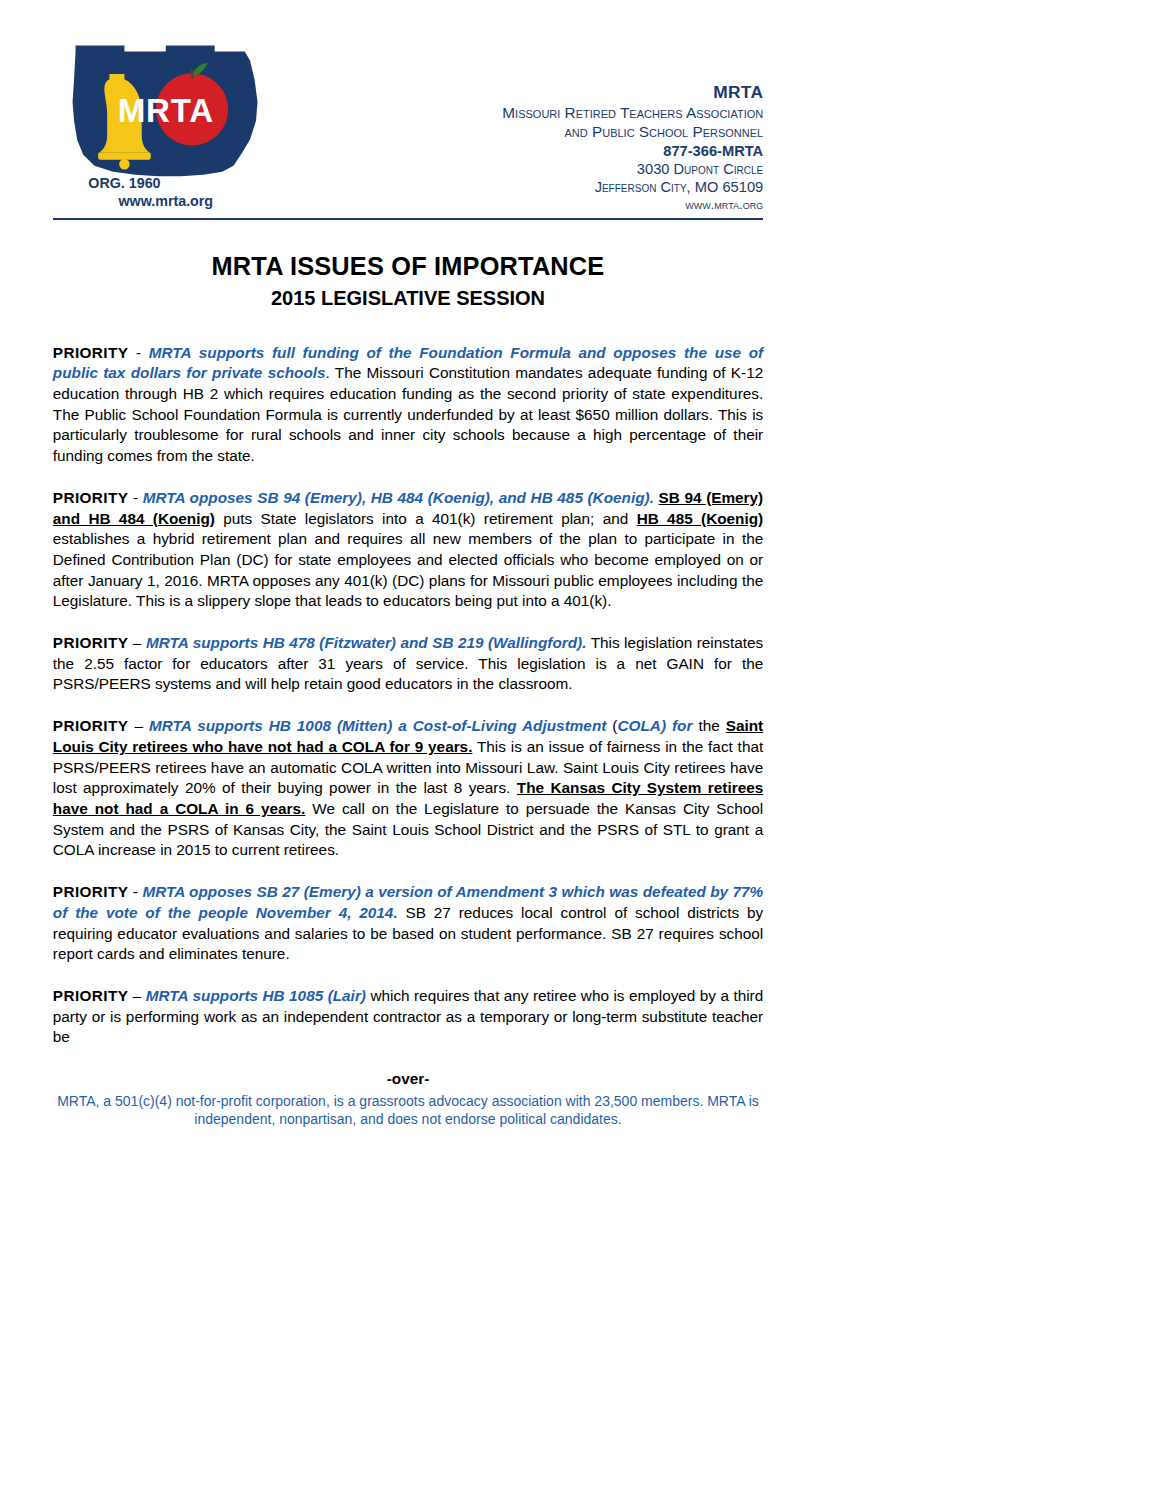MRTA ORG. 1960 www.mrta.org
MRTA
Missouri Retired Teachers Association
and Public School Personnel
877-366-MRTA
3030 Dupont Circle
Jefferson City, MO 65109
www.mrta.org
MRTA ISSUES OF IMPORTANCE
2015 LEGISLATIVE SESSION
PRIORITY - MRTA supports full funding of the Foundation Formula and opposes the use of public tax dollars for private schools. The Missouri Constitution mandates adequate funding of K-12 education through HB 2 which requires education funding as the second priority of state expenditures. The Public School Foundation Formula is currently underfunded by at least $650 million dollars. This is particularly troublesome for rural schools and inner city schools because a high percentage of their funding comes from the state.
PRIORITY - MRTA opposes SB 94 (Emery), HB 484 (Koenig), and HB 485 (Koenig). SB 94 (Emery) and HB 484 (Koenig) puts State legislators into a 401(k) retirement plan; and HB 485 (Koenig) establishes a hybrid retirement plan and requires all new members of the plan to participate in the Defined Contribution Plan (DC) for state employees and elected officials who become employed on or after January 1, 2016. MRTA opposes any 401(k) (DC) plans for Missouri public employees including the Legislature. This is a slippery slope that leads to educators being put into a 401(k).
PRIORITY – MRTA supports HB 478 (Fitzwater) and SB 219 (Wallingford). This legislation reinstates the 2.55 factor for educators after 31 years of service. This legislation is a net GAIN for the PSRS/PEERS systems and will help retain good educators in the classroom.
PRIORITY – MRTA supports HB 1008 (Mitten) a Cost-of-Living Adjustment (COLA) for the Saint Louis City retirees who have not had a COLA for 9 years. This is an issue of fairness in the fact that PSRS/PEERS retirees have an automatic COLA written into Missouri Law. Saint Louis City retirees have lost approximately 20% of their buying power in the last 8 years. The Kansas City System retirees have not had a COLA in 6 years. We call on the Legislature to persuade the Kansas City School System and the PSRS of Kansas City, the Saint Louis School District and the PSRS of STL to grant a COLA increase in 2015 to current retirees.
PRIORITY - MRTA opposes SB 27 (Emery) a version of Amendment 3 which was defeated by 77% of the vote of the people November 4, 2014. SB 27 reduces local control of school districts by requiring educator evaluations and salaries to be based on student performance. SB 27 requires school report cards and eliminates tenure.
PRIORITY – MRTA supports HB 1085 (Lair) which requires that any retiree who is employed by a third party or is performing work as an independent contractor as a temporary or long-term substitute teacher be
-over-
MRTA, a 501(c)(4) not-for-profit corporation, is a grassroots advocacy association with 23,500 members. MRTA is independent, nonpartisan, and does not endorse political candidates.